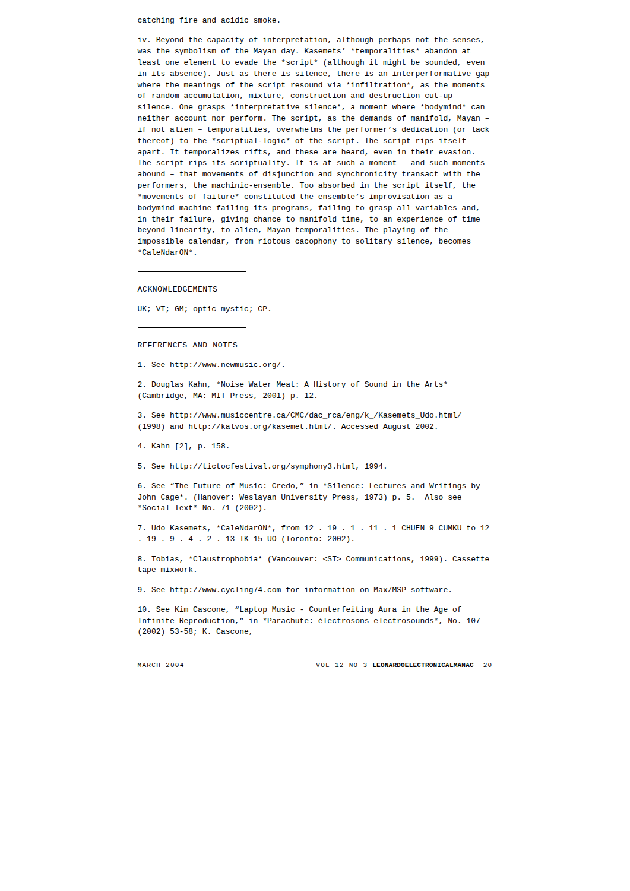catching fire and acidic smoke.
iv. Beyond the capacity of interpretation, although perhaps not the senses, was the symbolism of the Mayan day. Kasemets’ *temporalities* abandon at least one element to evade the *script* (although it might be sounded, even in its absence). Just as there is silence, there is an interperformative gap where the meanings of the script resound via *infiltration*, as the moments of random accumulation, mixture, construction and destruction cut-up silence. One grasps *interpretative silence*, a moment where *bodymind* can neither account nor perform. The script, as the demands of manifold, Mayan – if not alien – temporalities, overwhelms the performer’s dedication (or lack thereof) to the *scriptual-logic* of the script. The script rips itself apart. It temporalizes rifts, and these are heard, even in their evasion. The script rips its scriptuality. It is at such a moment – and such moments abound – that movements of disjunction and synchronicity transact with the performers, the machinic-ensemble. Too absorbed in the script itself, the *movements of failure* constituted the ensemble’s improvisation as a bodymind machine failing its programs, failing to grasp all variables and, in their failure, giving chance to manifold time, to an experience of time beyond linearity, to alien, Mayan temporalities. The playing of the impossible calendar, from riotous cacophony to solitary silence, becomes *CaleNdarON*.
ACKNOWLEDGEMENTS
UK; VT; GM; optic mystic; CP.
REFERENCES AND NOTES
1. See http://www.newmusic.org/.
2. Douglas Kahn, *Noise Water Meat: A History of Sound in the Arts* (Cambridge, MA: MIT Press, 2001) p. 12.
3. See http://www.musiccentre.ca/CMC/dac_rca/eng/k_/Kasemets_Udo.html/ (1998) and http://kalvos.org/kasemet.html/. Accessed August 2002.
4. Kahn [2], p. 158.
5. See http://tictocfestival.org/symphony3.html, 1994.
6. See “The Future of Music: Credo,” in *Silence: Lectures and Writings by John Cage*. (Hanover: Weslayan University Press, 1973) p. 5. Also see *Social Text* No. 71 (2002).
7. Udo Kasemets, *CaleNdarON*, from 12 . 19 . 1 . 11 . 1 CHUEN 9 CUMKU to 12 . 19 . 9 . 4 . 2 . 13 IK 15 UO (Toronto: 2002).
8. Tobias, *Claustrophobia* (Vancouver: <ST> Communications, 1999). Cassette tape mixwork.
9. See http://www.cycling74.com for information on Max/MSP software.
10. See Kim Cascone, “Laptop Music - Counterfeiting Aura in the Age of Infinite Reproduction,” in *Parachute: électrosons_electrosounds*, No. 107 (2002) 53-58; K. Cascone,
MARCH 2004
VOL 12 NO 3 LEONARDOELECTRONICALMANAC 20